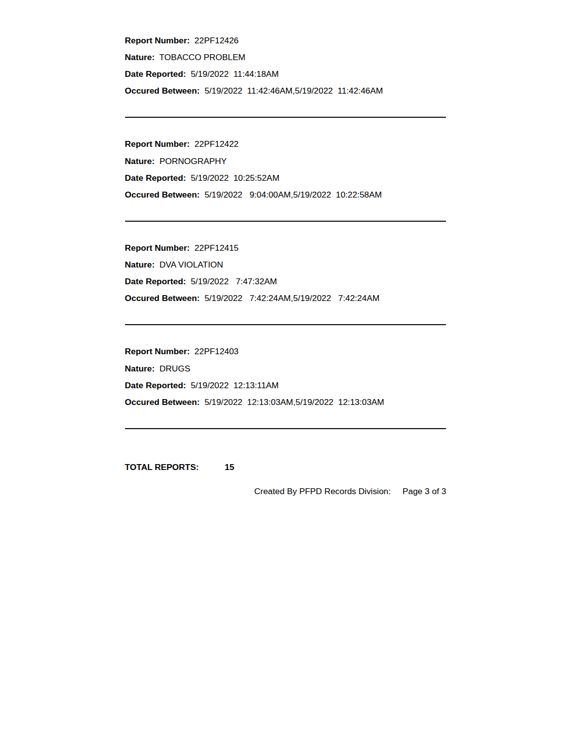Report Number: 22PF12426
Nature: TOBACCO PROBLEM
Date Reported: 5/19/2022 11:44:18AM
Occured Between: 5/19/2022 11:42:46AM,5/19/2022 11:42:46AM
Report Number: 22PF12422
Nature: PORNOGRAPHY
Date Reported: 5/19/2022 10:25:52AM
Occured Between: 5/19/2022 9:04:00AM,5/19/2022 10:22:58AM
Report Number: 22PF12415
Nature: DVA VIOLATION
Date Reported: 5/19/2022 7:47:32AM
Occured Between: 5/19/2022 7:42:24AM,5/19/2022 7:42:24AM
Report Number: 22PF12403
Nature: DRUGS
Date Reported: 5/19/2022 12:13:11AM
Occured Between: 5/19/2022 12:13:03AM,5/19/2022 12:13:03AM
TOTAL REPORTS: 15
Created By PFPD Records Division:Page 3 of 3